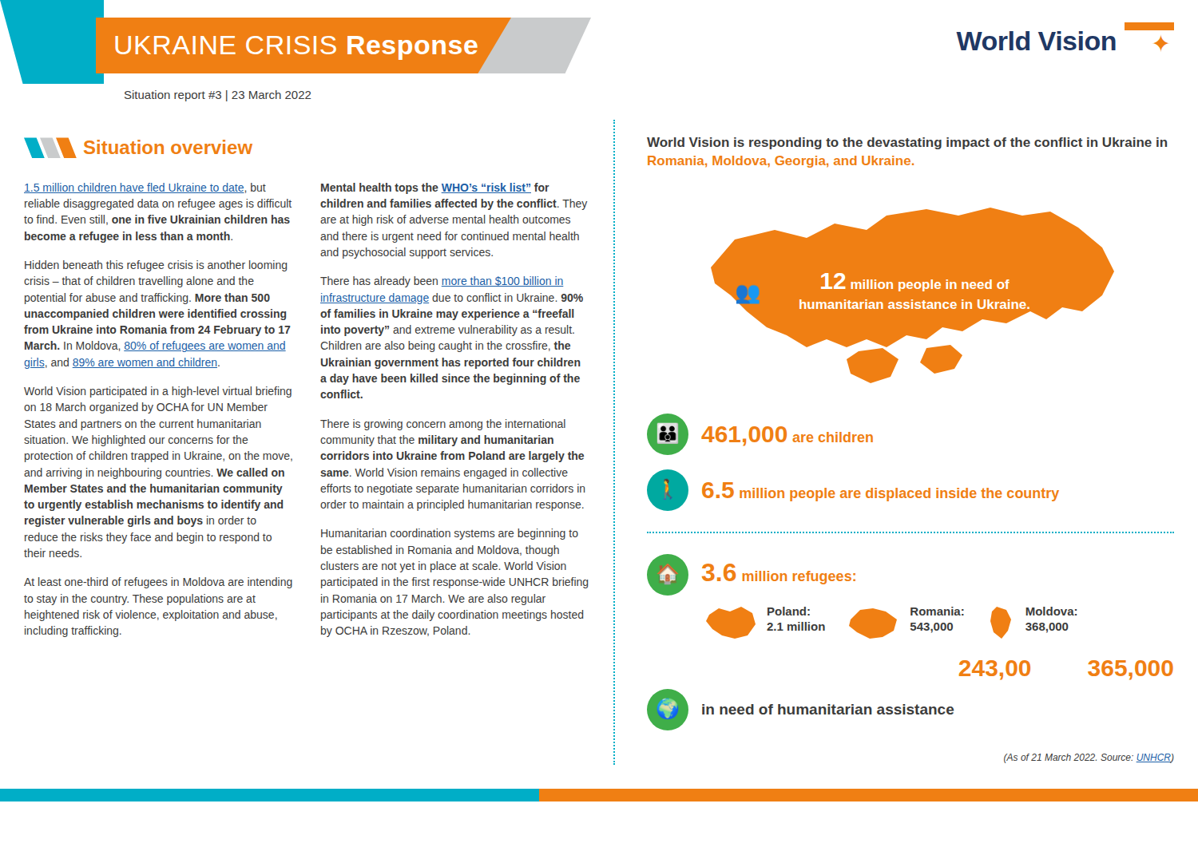UKRAINE CRISIS Response
Situation report #3 | 23 March 2022
World Vision
✦
Situation overview
1.5 million children have fled Ukraine to date, but reliable disaggregated data on refugee ages is difficult to find. Even still, one in five Ukrainian children has become a refugee in less than a month.
Hidden beneath this refugee crisis is another looming crisis – that of children travelling alone and the potential for abuse and trafficking. More than 500 unaccompanied children were identified crossing from Ukraine into Romania from 24 February to 17 March. In Moldova, 80% of refugees are women and girls, and 89% are women and children.
World Vision participated in a high-level virtual briefing on 18 March organized by OCHA for UN Member States and partners on the current humanitarian situation. We highlighted our concerns for the protection of children trapped in Ukraine, on the move, and arriving in neighbouring countries. We called on Member States and the humanitarian community to urgently establish mechanisms to identify and register vulnerable girls and boys in order to reduce the risks they face and begin to respond to their needs.
At least one-third of refugees in Moldova are intending to stay in the country. These populations are at heightened risk of violence, exploitation and abuse, including trafficking.
Mental health tops the WHO’s “risk list” for children and families affected by the conflict. They are at high risk of adverse mental health outcomes and there is urgent need for continued mental health and psychosocial support services.
There has already been more than $100 billion in infrastructure damage due to conflict in Ukraine. 90% of families in Ukraine may experience a “freefall into poverty” and extreme vulnerability as a result. Children are also being caught in the crossfire, the Ukrainian government has reported four children a day have been killed since the beginning of the conflict.
There is growing concern among the international community that the military and humanitarian corridors into Ukraine from Poland are largely the same. World Vision remains engaged in collective efforts to negotiate separate humanitarian corridors in order to maintain a principled humanitarian response.
Humanitarian coordination systems are beginning to be established in Romania and Moldova, though clusters are not yet in place at scale. World Vision participated in the first response-wide UNHCR briefing in Romania on 17 March. We are also regular participants at the daily coordination meetings hosted by OCHA in Rzeszow, Poland.
World Vision is responding to the devastating impact of the conflict in Ukraine in Romania, Moldova, Georgia, and Ukraine.
👥
12 million people in need of humanitarian assistance in Ukraine.
👪
461,000 are children
🚶
6.5 million people are displaced inside the country
🏠
3.6 million refugees:
Poland:
2.1 million
Romania:
543,000
Moldova:
368,000
243,00 365,000
🌍
in need of humanitarian assistance
(As of 21 March 2022. Source: UNHCR)